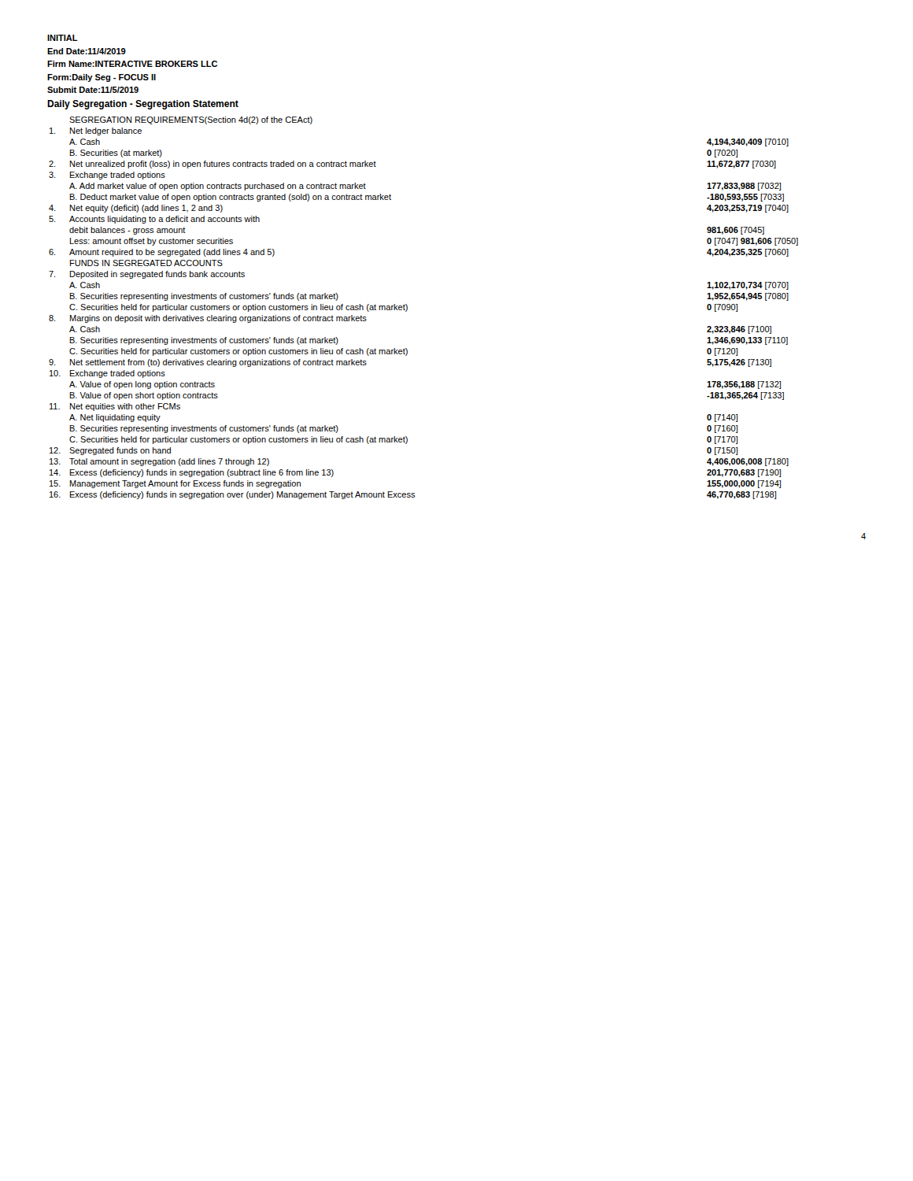INITIAL
End Date:11/4/2019
Firm Name:INTERACTIVE BROKERS LLC
Form:Daily Seg - FOCUS II
Submit Date:11/5/2019
Daily Segregation - Segregation Statement
| | SEGREGATION REQUIREMENTS(Section 4d(2) of the CEAct) | |
| 1. | Net ledger balance | |
| | A. Cash | 4,194,340,409 [7010] |
| | B. Securities (at market) | 0 [7020] |
| 2. | Net unrealized profit (loss) in open futures contracts traded on a contract market | 11,672,877 [7030] |
| 3. | Exchange traded options | |
| | A. Add market value of open option contracts purchased on a contract market | 177,833,988 [7032] |
| | B. Deduct market value of open option contracts granted (sold) on a contract market | -180,593,555 [7033] |
| 4. | Net equity (deficit) (add lines 1, 2 and 3) | 4,203,253,719 [7040] |
| 5. | Accounts liquidating to a deficit and accounts with | |
| | debit balances - gross amount | 981,606 [7045] |
| | Less: amount offset by customer securities | 0 [7047] 981,606 [7050] |
| 6. | Amount required to be segregated (add lines 4 and 5) | 4,204,235,325 [7060] |
| | FUNDS IN SEGREGATED ACCOUNTS | |
| 7. | Deposited in segregated funds bank accounts | |
| | A. Cash | 1,102,170,734 [7070] |
| | B. Securities representing investments of customers' funds (at market) | 1,952,654,945 [7080] |
| | C. Securities held for particular customers or option customers in lieu of cash (at market) | 0 [7090] |
| 8. | Margins on deposit with derivatives clearing organizations of contract markets | |
| | A. Cash | 2,323,846 [7100] |
| | B. Securities representing investments of customers' funds (at market) | 1,346,690,133 [7110] |
| | C. Securities held for particular customers or option customers in lieu of cash (at market) | 0 [7120] |
| 9. | Net settlement from (to) derivatives clearing organizations of contract markets | 5,175,426 [7130] |
| 10. | Exchange traded options | |
| | A. Value of open long option contracts | 178,356,188 [7132] |
| | B. Value of open short option contracts | -181,365,264 [7133] |
| 11. | Net equities with other FCMs | |
| | A. Net liquidating equity | 0 [7140] |
| | B. Securities representing investments of customers' funds (at market) | 0 [7160] |
| | C. Securities held for particular customers or option customers in lieu of cash (at market) | 0 [7170] |
| 12. | Segregated funds on hand | 0 [7150] |
| 13. | Total amount in segregation (add lines 7 through 12) | 4,406,006,008 [7180] |
| 14. | Excess (deficiency) funds in segregation (subtract line 6 from line 13) | 201,770,683 [7190] |
| 15. | Management Target Amount for Excess funds in segregation | 155,000,000 [7194] |
| 16. | Excess (deficiency) funds in segregation over (under) Management Target Amount Excess | 46,770,683 [7198] |
4